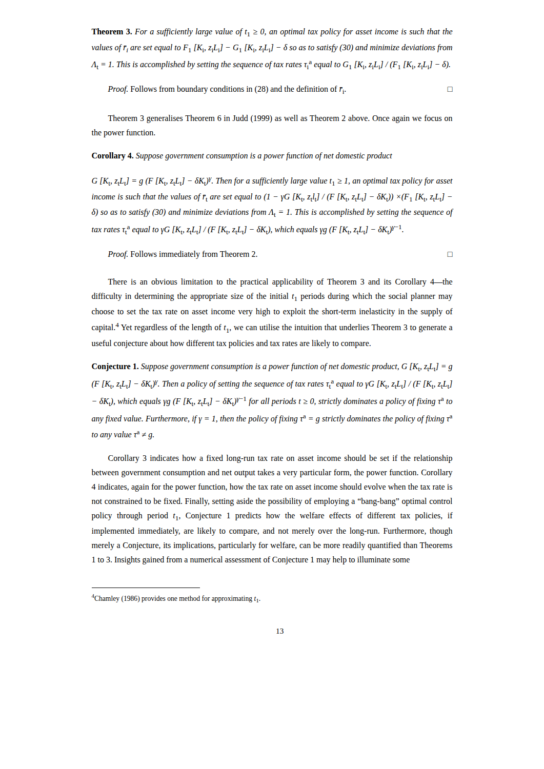Theorem 3. For a sufficiently large value of t1 ≥ 0, an optimal tax policy for asset income is such that the values of r̄i are set equal to F1 [Ki, ziLi] − G1 [Ki, ziLi] − δ so as to satisfy (30) and minimize deviations from Λt = 1. This is accomplished by setting the sequence of tax rates τia equal to G1 [Ki, ziLi] / (F1 [Ki, ziLi] − δ).
Proof. Follows from boundary conditions in (28) and the definition of r̄i. □
Theorem 3 generalises Theorem 6 in Judd (1999) as well as Theorem 2 above. Once again we focus on the power function.
Corollary 4. Suppose government consumption is a power function of net domestic product
G [Kt, ztLt] = g (F [Kt, ztLt] − δKt)γ. Then for a sufficiently large value t1 ≥ 1, an optimal tax policy for asset income is such that the values of r̄t are set equal to (1 − γG [Kt, ztlt] / (F [Kt, ztLt] − δKt)) ×(F1 [Kt, ztLt] − δ) so as to satisfy (30) and minimize deviations from Λt = 1. This is accomplished by setting the sequence of tax rates τta equal to γG [Kt, ztLt] / (F [Kt, ztLt] − δKt), which equals γg (F [Kt, ztLt] − δKt)γ−1.
Proof. Follows immediately from Theorem 2. □
There is an obvious limitation to the practical applicability of Theorem 3 and its Corollary 4—the difficulty in determining the appropriate size of the initial t1 periods during which the social planner may choose to set the tax rate on asset income very high to exploit the short-term inelasticity in the supply of capital.4 Yet regardless of the length of t1, we can utilise the intuition that underlies Theorem 3 to generate a useful conjecture about how different tax policies and tax rates are likely to compare.
Conjecture 1. Suppose government consumption is a power function of net domestic product, G [Kt, ztLt] = g (F [Kt, ztLt] − δKt)γ. Then a policy of setting the sequence of tax rates τta equal to γG [Kt, ztLt] / (F [Kt, ztLt] − δKt), which equals γg (F [Kt, ztLt] − δKt)γ−1 for all periods t ≥ 0, strictly dominates a policy of fixing τa to any fixed value. Furthermore, if γ = 1, then the policy of fixing τa = g strictly dominates the policy of fixing τa to any value τa ≠ g.
Corollary 3 indicates how a fixed long-run tax rate on asset income should be set if the relationship between government consumption and net output takes a very particular form, the power function. Corollary 4 indicates, again for the power function, how the tax rate on asset income should evolve when the tax rate is not constrained to be fixed. Finally, setting aside the possibility of employing a “bang-bang” optimal control policy through period t1, Conjecture 1 predicts how the welfare effects of different tax policies, if implemented immediately, are likely to compare, and not merely over the long-run. Furthermore, though merely a Conjecture, its implications, particularly for welfare, can be more readily quantified than Theorems 1 to 3. Insights gained from a numerical assessment of Conjecture 1 may help to illuminate some
4Chamley (1986) provides one method for approximating t1.
13